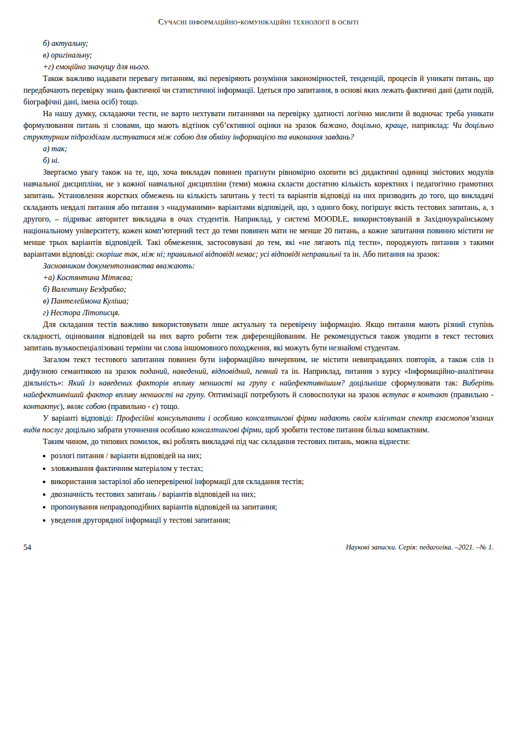Сучасні інформаційно-комунікаційні технології в освіті
б) актуальну;
в) оригінальну;
+г) емоційно значущу для нього.
Також важливо надавати перевагу питанням, які перевіряють розуміння закономірностей, тенденцій, процесів й уникати питань, що передбачають перевірку знань фактичної чи статистичної інформації. Ідеться про запитання, в основі яких лежать фактичні дані (дати подій, біографічні дані, імена осіб) тощо.
На нашу думку, складаючи тести, не варто нехтувати питаннями на перевірку здатності логічно мислити й водночас треба уникати формулювання питань зі словами, що мають відтінок суб’єктивної оцінки на зразок бажано, доцільно, краще, наприклад: Чи доцільно структурним підрозділам листуватися між собою для обміну інформацією та виконання завдань?
а) так;
б) ні.
Звертаємо увагу також на те, що, хоча викладач повинен прагнути рівномірно охопити всі дидактичні одиниці змістових модулів навчальної дисципліни, не з кожної навчальної дисципліни (теми) можна скласти достатню кількість коректних і педагогічно грамотних запитань. Установлення жорстких обмежень на кількість запитань у тесті та варіантів відповіді на них призводить до того, що викладачі складають невдалі питання або питання з «надуманими» варіантами відповідей, що, з одного боку, погіршує якість тестових запитань, а, з другого, – підриває авторитет викладача в очах студентів. Наприклад, у системі MOODLE, використовуваній в Західноукраїнському національному університету, кожен комп’ютерний тест до теми повинен мати не менше 20 питань, а кожне запитання повинно містити не менше трьох варіантів відповідей. Такі обмеження, застосовувані до тем, які «не лягають під тести», породжують питання з такими варіантами відповіді: скоріше так, ніж ні; правильної відповіді немає; усі відповіді неправильні та ін. Або питання на зразок:
Засновником документознавства вважають:
+а) Костянтина Мітяєва;
б) Валентину Бездрабко;
в) Пантелеймона Куліша;
г) Нестора Літописця.
Для складання тестів важливо використовувати лише актуальну та перевірену інформацію. Якщо питання мають різний ступінь складності, оцінювання відповідей на них варто робити теж диференційованим. Не рекомендується також уводити в текст тестових запитань вузькоспеціалізовані терміни чи слова іншомовного походження, які можуть бути незнайомі студентам.
Загалом текст тестового запитання повинен бути інформаційно вичерпним, не містити невиправданих повторів, а також слів із дифузною семантикою на зразок поданий, наведений, відповідний, певний та ін. Наприклад, питання з курсу «Інформаційно-аналітична діяльність»: Який із наведених факторів впливу меншості на групу є найефективнішим? доцільніше сформулювати так: Виберіть найефективніший фактор впливу меншості на групу. Оптимізації потребують й словосполуки на зразок вступає в контакт (правильно - контактує), являє собою (правильно - є) тощо.
У варіанті відповіді: Професійні консультанти і особливо консалтингові фірми надають своїм клієнтам спектр взаємопов’язаних видів послуг доцільно забрати уточнення особливо консалтингові фірми, щоб зробити тестове питання більш компактним.
Таким чином, до типових помилок, які роблять викладачі під час складання тестових питань, можна віднести:
розлогі питання / варіанти відповідей на них;
зловживання фактичним матеріалом у тестах;
використання застарілої або неперевіреної інформації для складання тестів;
двозначність тестових запитань / варіантів відповідей на них;
пропонування неправдоподібних варіантів відповідей на запитання;
уведення другорядної інформації у тестові запитання;
54 Наукові записки. Серія: педагогіка. –2021. –№ 1.